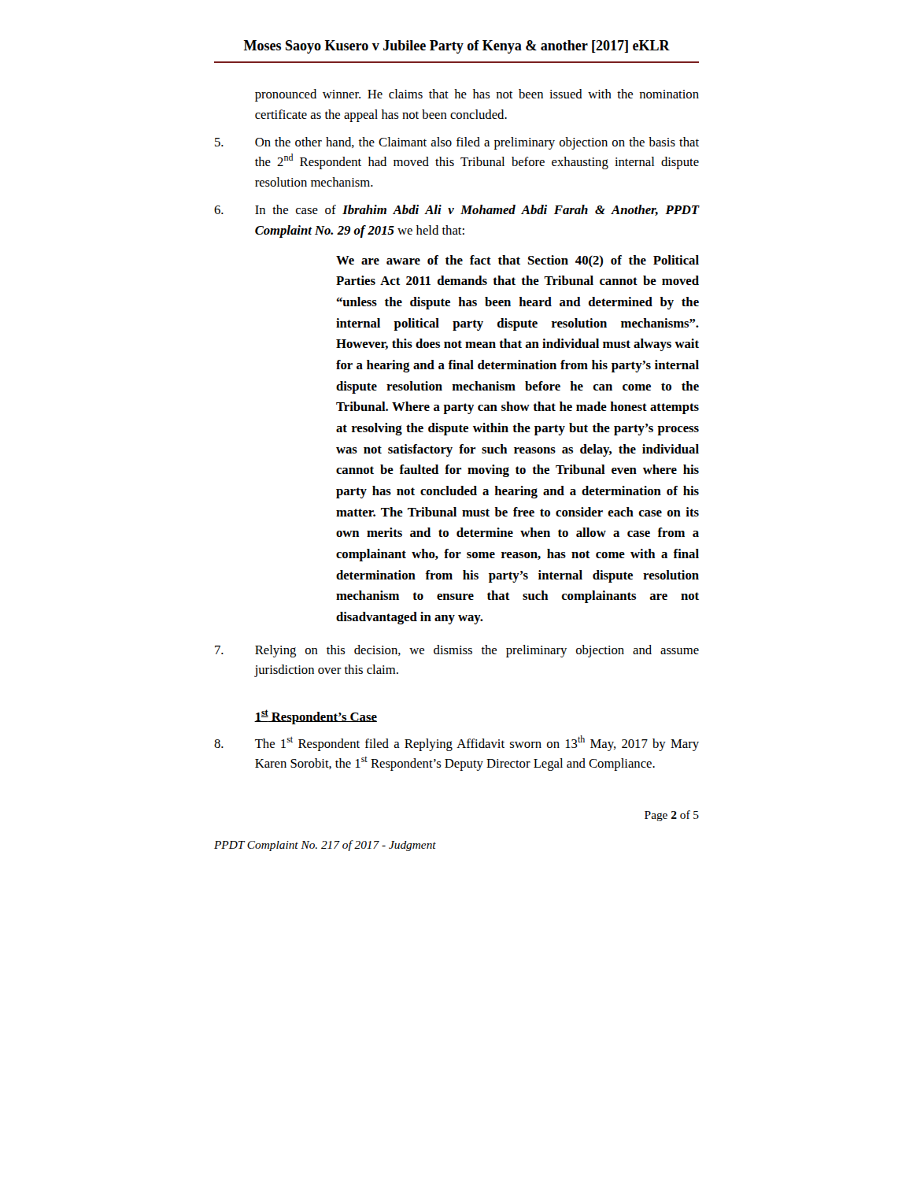Moses Saoyo Kusero v Jubilee Party of Kenya & another [2017] eKLR
pronounced winner. He claims that he has not been issued with the nomination certificate as the appeal has not been concluded.
5. On the other hand, the Claimant also filed a preliminary objection on the basis that the 2nd Respondent had moved this Tribunal before exhausting internal dispute resolution mechanism.
6. In the case of Ibrahim Abdi Ali v Mohamed Abdi Farah & Another, PPDT Complaint No. 29 of 2015 we held that:
We are aware of the fact that Section 40(2) of the Political Parties Act 2011 demands that the Tribunal cannot be moved “unless the dispute has been heard and determined by the internal political party dispute resolution mechanisms”. However, this does not mean that an individual must always wait for a hearing and a final determination from his party’s internal dispute resolution mechanism before he can come to the Tribunal. Where a party can show that he made honest attempts at resolving the dispute within the party but the party’s process was not satisfactory for such reasons as delay, the individual cannot be faulted for moving to the Tribunal even where his party has not concluded a hearing and a determination of his matter. The Tribunal must be free to consider each case on its own merits and to determine when to allow a case from a complainant who, for some reason, has not come with a final determination from his party’s internal dispute resolution mechanism to ensure that such complainants are not disadvantaged in any way.
7. Relying on this decision, we dismiss the preliminary objection and assume jurisdiction over this claim.
1st Respondent’s Case
8. The 1st Respondent filed a Replying Affidavit sworn on 13th May, 2017 by Mary Karen Sorobit, the 1st Respondent’s Deputy Director Legal and Compliance.
Page 2 of 5
PPDT Complaint No. 217 of 2017 - Judgment